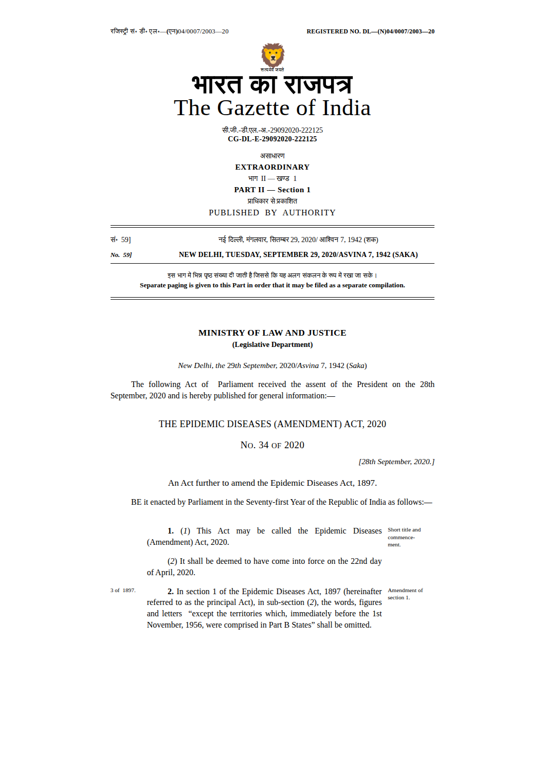रजिस्ट्री सं॰ डी॰ एल॰—(एन) 04/0007/2003—20
REGISTERED NO. DL—(N)04/0007/2003—20
🦁
सत्यमेव जयते
भारत का राजपत्र
The Gazette of India
सी.जी.-डी.एल.-अ.-29092020-222125
CG-DL-E-29092020-222125
असाधारण
EXTRAORDINARY
भाग II — खण्ड 1
PART II — Section 1
प्राधिकार से प्रकाशित
PUBLISHED BY AUTHORITY
सं॰ 59]
नई दिल्ली, मंगलवार, सितम्बर 29, 2020/ आश्विन 7, 1942 (शक)
No. 59]
NEW DELHI, TUESDAY, SEPTEMBER 29, 2020/ASVINA 7, 1942 (SAKA)
इस भाग में भिन्न पृष्ठ संख्या दी जाती है जिससे कि यह अलग संकलन के रूप में रखा जा सके।
Separate paging is given to this Part in order that it may be filed as a separate compilation.
MINISTRY OF LAW AND JUSTICE
(Legislative Department)
New Delhi, the 29 th September, 2020/Asvina 7, 1942 (Saka)
The following Act of Parliament received the assent of the President on the 28th September, 2020 and is hereby published for general information:—
THE EPIDEMIC DISEASES (AMENDMENT) ACT, 2020
NO. 34 OF 2020
[28th September, 2020.]
An Act further to amend the Epidemic Diseases Act, 1897.
BE it enacted by Parliament in the Seventy-first Year of the Republic of India as follows:—
1. (1) This Act may be called the Epidemic Diseases (Amendment) Act, 2020.
Short title and commence-
ment.
(2) It shall be deemed to have come into force on the 22nd day of April, 2020.
3 of 1897.
2. In section 1 of the Epidemic Diseases Act, 1897 (hereinafter referred to as the principal Act), in sub-section (2), the words, figures and letters “except the territories which, immediately before the 1st November, 1956, were comprised in Part B States” shall be omitted.
Amendment of section 1.